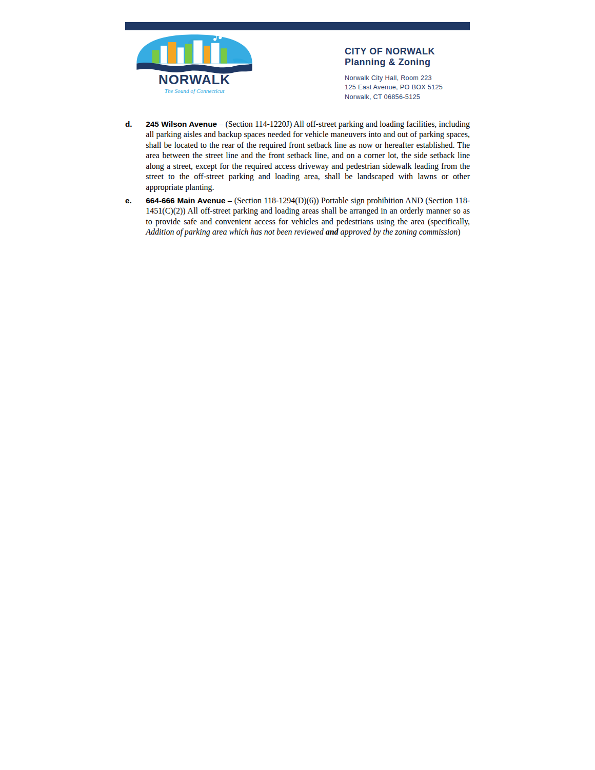NORWALK The Sound of Connecticut
CITY OF NORWALK
Planning & Zoning
Norwalk City Hall, Room 223
125 East Avenue, PO BOX 5125
Norwalk, CT 06856-5125
d. 245 Wilson Avenue – (Section 114-1220J) All off-street parking and loading facilities, including all parking aisles and backup spaces needed for vehicle maneuvers into and out of parking spaces, shall be located to the rear of the required front setback line as now or hereafter established. The area between the street line and the front setback line, and on a corner lot, the side setback line along a street, except for the required access driveway and pedestrian sidewalk leading from the street to the off-street parking and loading area, shall be landscaped with lawns or other appropriate planting.
e. 664-666 Main Avenue – (Section 118-1294(D)(6)) Portable sign prohibition AND (Section 118-1451(C)(2)) All off-street parking and loading areas shall be arranged in an orderly manner so as to provide safe and convenient access for vehicles and pedestrians using the area (specifically, Addition of parking area which has not been reviewed and approved by the zoning commission)